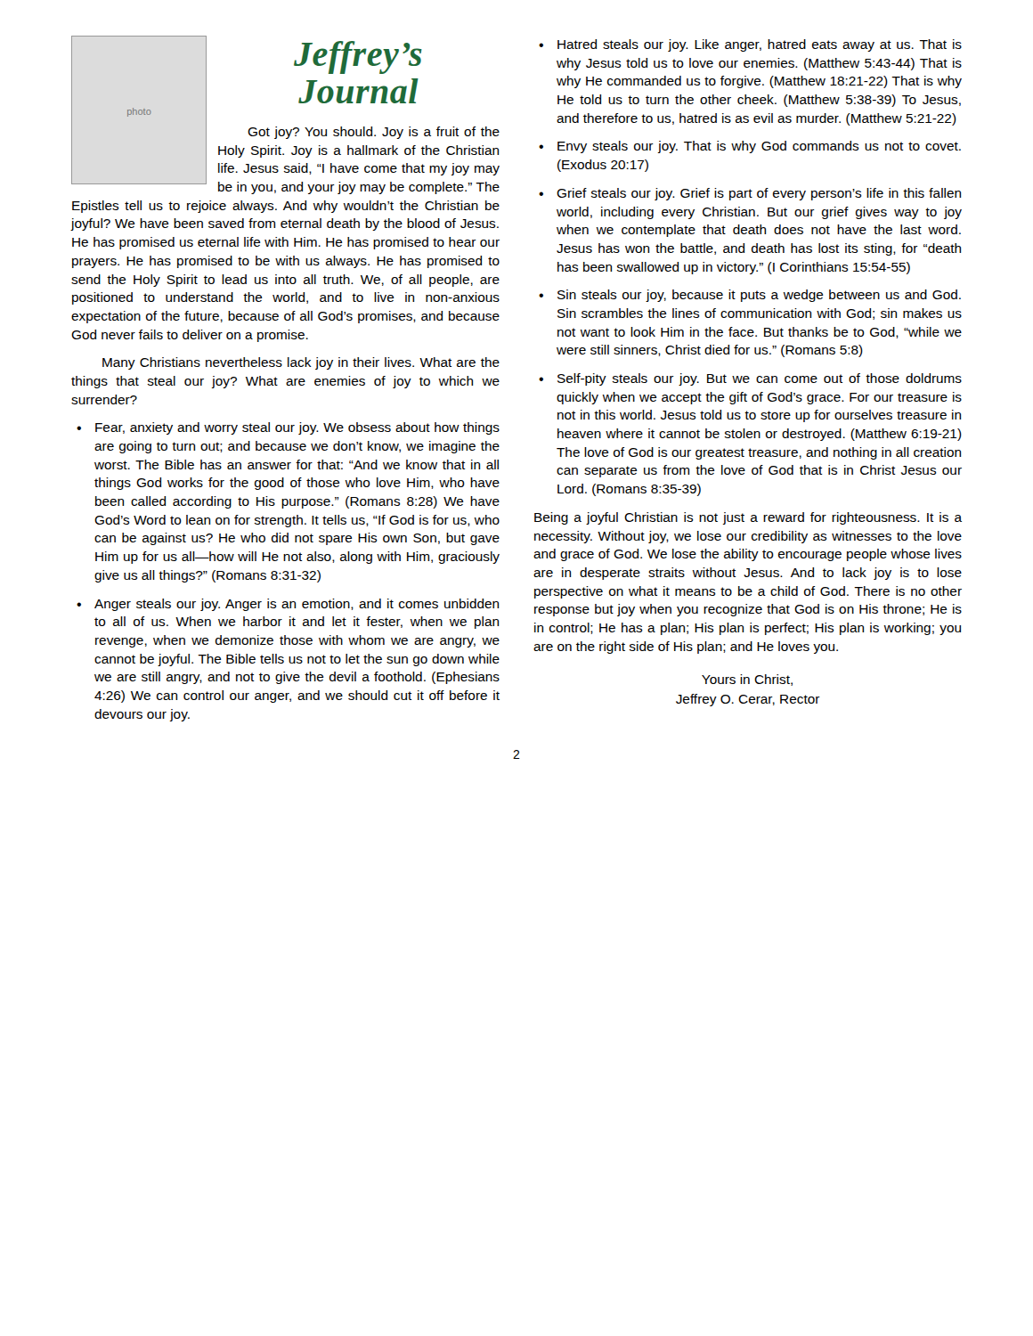Jeffrey’s
Journal
Got joy? You should. Joy is a fruit of the Holy Spirit. Joy is a hallmark of the Christian life. Jesus said, “I have come that my joy may be in you, and your joy may be complete.” The Epistles tell us to rejoice always. And why wouldn’t the Christian be joyful? We have been saved from eternal death by the blood of Jesus. He has promised us eternal life with Him. He has promised to hear our prayers. He has promised to be with us always. He has promised to send the Holy Spirit to lead us into all truth. We, of all people, are positioned to understand the world, and to live in non-anxious expectation of the future, because of all God’s promises, and because God never fails to deliver on a promise.
Many Christians nevertheless lack joy in their lives. What are the things that steal our joy? What are enemies of joy to which we surrender?
Fear, anxiety and worry steal our joy. We obsess about how things are going to turn out; and because we don’t know, we imagine the worst. The Bible has an answer for that: “And we know that in all things God works for the good of those who love Him, who have been called according to His purpose.” (Romans 8:28) We have God’s Word to lean on for strength. It tells us, “If God is for us, who can be against us? He who did not spare His own Son, but gave Him up for us all—how will He not also, along with Him, graciously give us all things?” (Romans 8:31-32)
Anger steals our joy. Anger is an emotion, and it comes unbidden to all of us. When we harbor it and let it fester, when we plan revenge, when we demonize those with whom we are angry, we cannot be joyful. The Bible tells us not to let the sun go down while we are still angry, and not to give the devil a foothold. (Ephesians 4:26) We can control our anger, and we should cut it off before it devours our joy.
Hatred steals our joy. Like anger, hatred eats away at us. That is why Jesus told us to love our enemies. (Matthew 5:43-44) That is why He commanded us to forgive. (Matthew 18:21-22) That is why He told us to turn the other cheek. (Matthew 5:38-39) To Jesus, and therefore to us, hatred is as evil as murder. (Matthew 5:21-22)
Envy steals our joy. That is why God commands us not to covet. (Exodus 20:17)
Grief steals our joy. Grief is part of every person’s life in this fallen world, including every Christian. But our grief gives way to joy when we contemplate that death does not have the last word. Jesus has won the battle, and death has lost its sting, for “death has been swallowed up in victory.” (I Corinthians 15:54-55)
Sin steals our joy, because it puts a wedge between us and God. Sin scrambles the lines of communication with God; sin makes us not want to look Him in the face. But thanks be to God, “while we were still sinners, Christ died for us.” (Romans 5:8)
Self-pity steals our joy. But we can come out of those doldrums quickly when we accept the gift of God’s grace. For our treasure is not in this world. Jesus told us to store up for ourselves treasure in heaven where it cannot be stolen or destroyed. (Matthew 6:19-21) The love of God is our greatest treasure, and nothing in all creation can separate us from the love of God that is in Christ Jesus our Lord. (Romans 8:35-39)
Being a joyful Christian is not just a reward for righteousness. It is a necessity. Without joy, we lose our credibility as witnesses to the love and grace of God. We lose the ability to encourage people whose lives are in desperate straits without Jesus. And to lack joy is to lose perspective on what it means to be a child of God. There is no other response but joy when you recognize that God is on His throne; He is in control; He has a plan; His plan is perfect; His plan is working; you are on the right side of His plan; and He loves you.
Yours in Christ,
Jeffrey O. Cerar, Rector
2